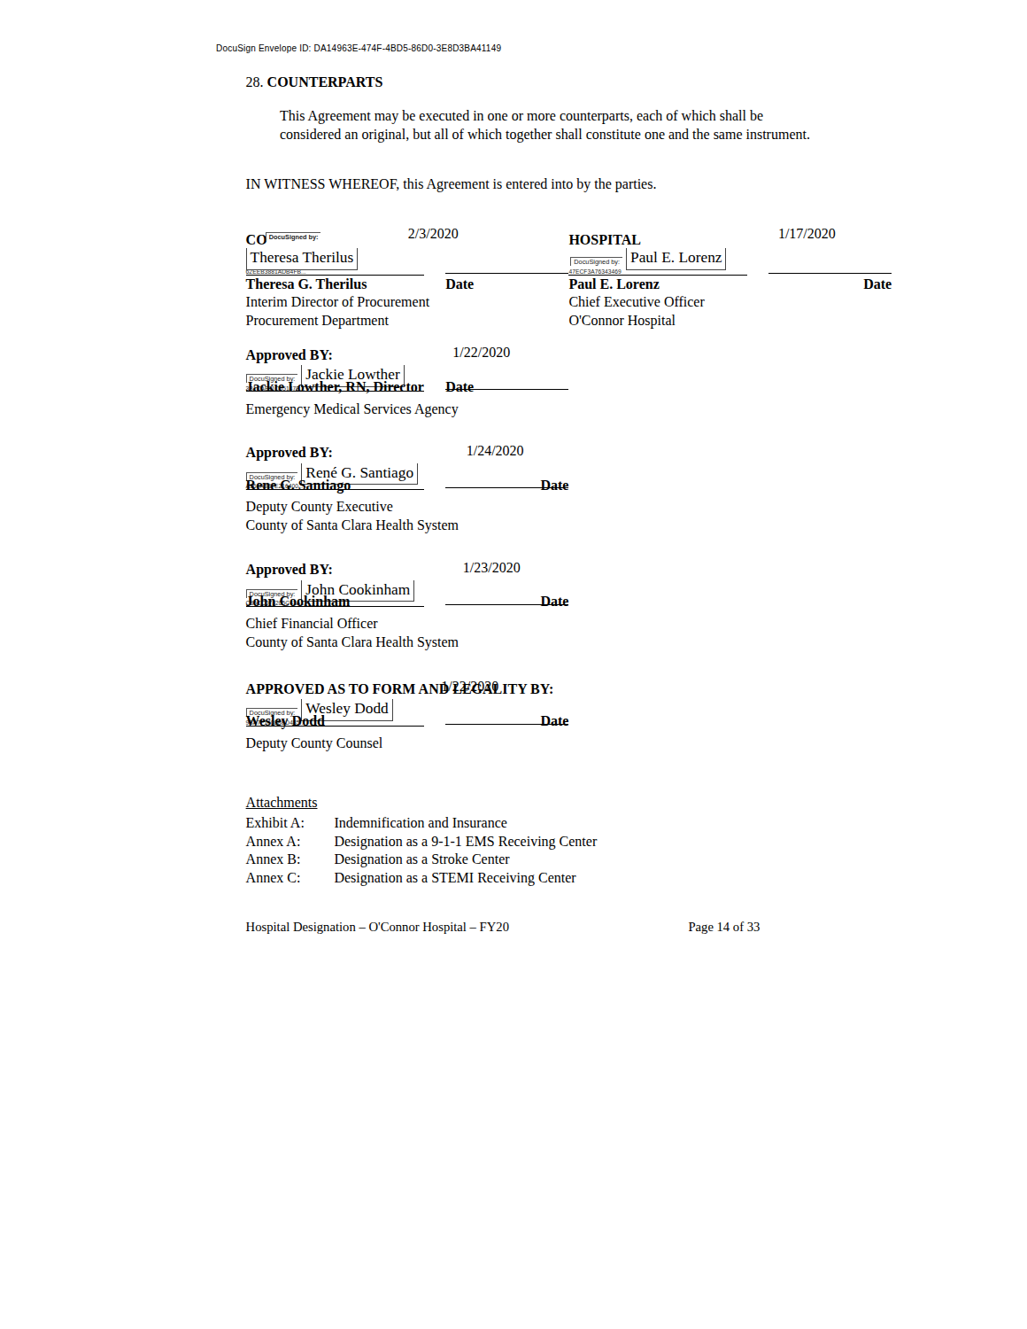DocuSign Envelope ID: DA14963E-474F-4BD5-86D0-3E8D3BA41149
28. COUNTERPARTS
This Agreement may be executed in one or more counterparts, each of which shall be considered an original, but all of which together shall constitute one and the same instrument.
IN WITNESS WHEREOF, this Agreement is entered into by the parties.
| CO DocuSigned by: Theresa Therilus 2/3/2020 62EEB3881ADB4FB... Theresa G. Therilus Date Interim Director of Procurement Procurement Department | HOSPITAL DocuSigned by: Paul E. Lorenz 1/17/2020 47ECF3A76343469 Paul E. Lorenz Date Chief Executive Officer O'Connor Hospital |
Approved BY:
DocuSigned by:
Jackie Lowther
1/22/2020
3B1CAB11C65147B...
Jackie Lowther, RN, Director
Date
Emergency Medical Services Agency
Approved BY:
DocuSigned by:
René G. Santiago
1/24/2020
A966A3B7E216400...
Rene G. Santiago
Date
Deputy County Executive
County of Santa Clara Health System
Approved BY:
DocuSigned by:
John Cookinham
1/23/2020
C86CC078205C43A...
John Cookinham
Date
Chief Financial Officer
County of Santa Clara Health System
APPROVED AS TO FORM AND LEGALITY BY:
DocuSigned by:
Wesley Dodd
1/22/2020
9BA7F1608BBD485...
Wesley Dodd
Date
Deputy County Counsel
Attachments
| Exhibit A: | Indemnification and Insurance |
| Annex A: | Designation as a 9-1-1 EMS Receiving Center |
| Annex B: | Designation as a Stroke Center |
| Annex C: | Designation as a STEMI Receiving Center |
Hospital Designation – O'Connor Hospital – FY20
Page 14 of 33